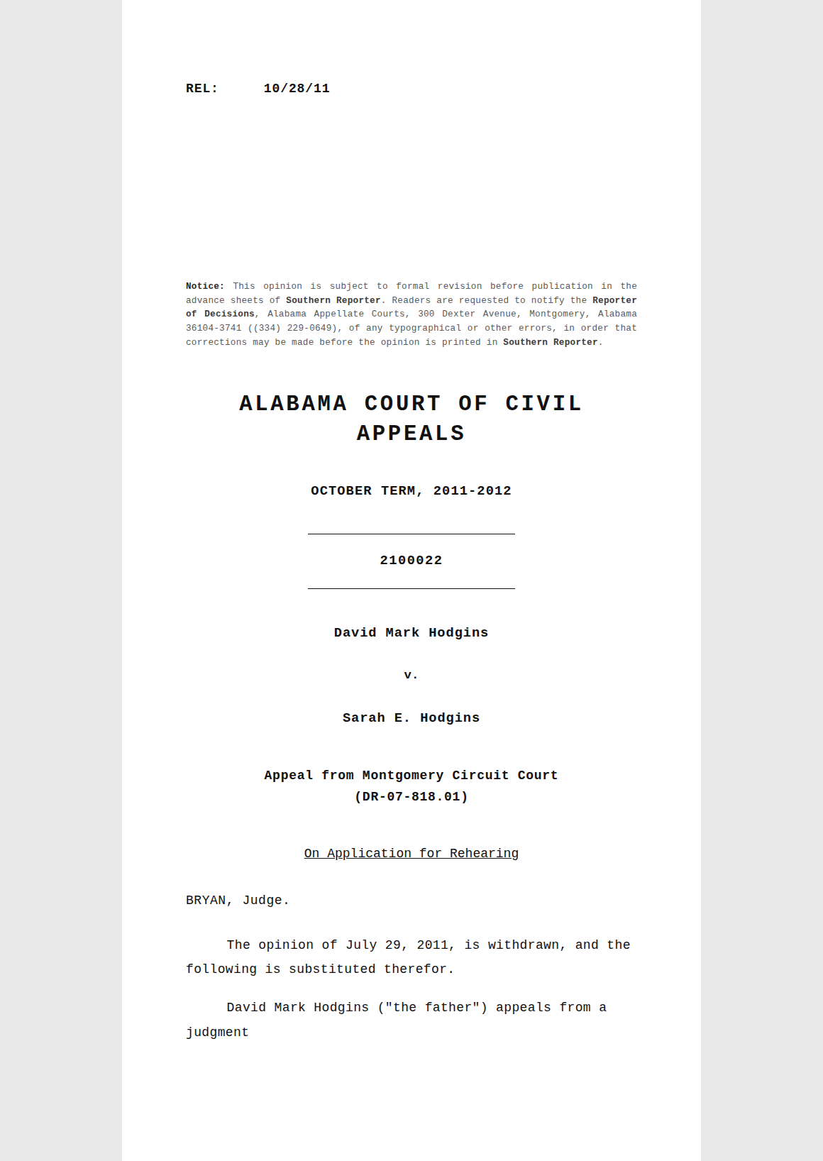REL:10/28/11
Notice: This opinion is subject to formal revision before publication in the advance sheets of Southern Reporter. Readers are requested to notify the Reporter of Decisions, Alabama Appellate Courts, 300 Dexter Avenue, Montgomery, Alabama 36104-3741 ((334) 229-0649), of any typographical or other errors, in order that corrections may be made before the opinion is printed in Southern Reporter.
ALABAMA COURT OF CIVIL APPEALS
OCTOBER TERM, 2011-2012
2100022
David Mark Hodgins
v.
Sarah E. Hodgins
Appeal from Montgomery Circuit Court
(DR-07-818.01)
On Application for Rehearing
BRYAN, Judge.
The opinion of July 29, 2011, is withdrawn, and the following is substituted therefor.
David Mark Hodgins ("the father") appeals from a judgment